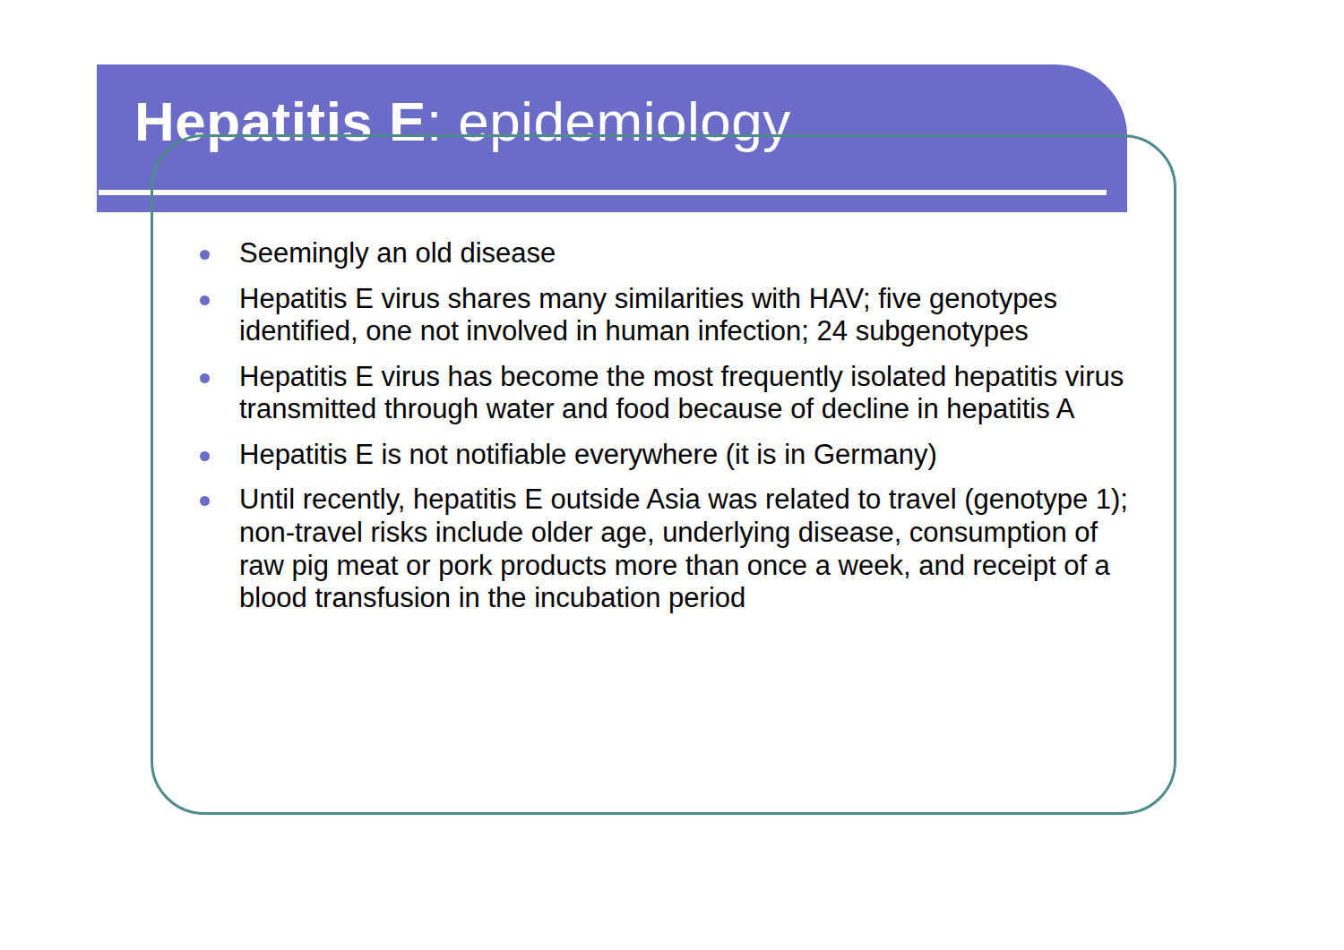Hepatitis E: epidemiology
Seemingly an old disease
Hepatitis E virus shares many similarities with HAV; five genotypes identified, one not involved in human infection; 24 subgenotypes
Hepatitis E virus has become the most frequently isolated hepatitis virus transmitted through water and food because of decline in hepatitis A
Hepatitis E is not notifiable everywhere (it is in Germany)
Until recently, hepatitis E outside Asia was related to travel (genotype 1); non-travel risks include older age, underlying disease, consumption of raw pig meat or pork products more than once a week, and receipt of a blood transfusion in the incubation period